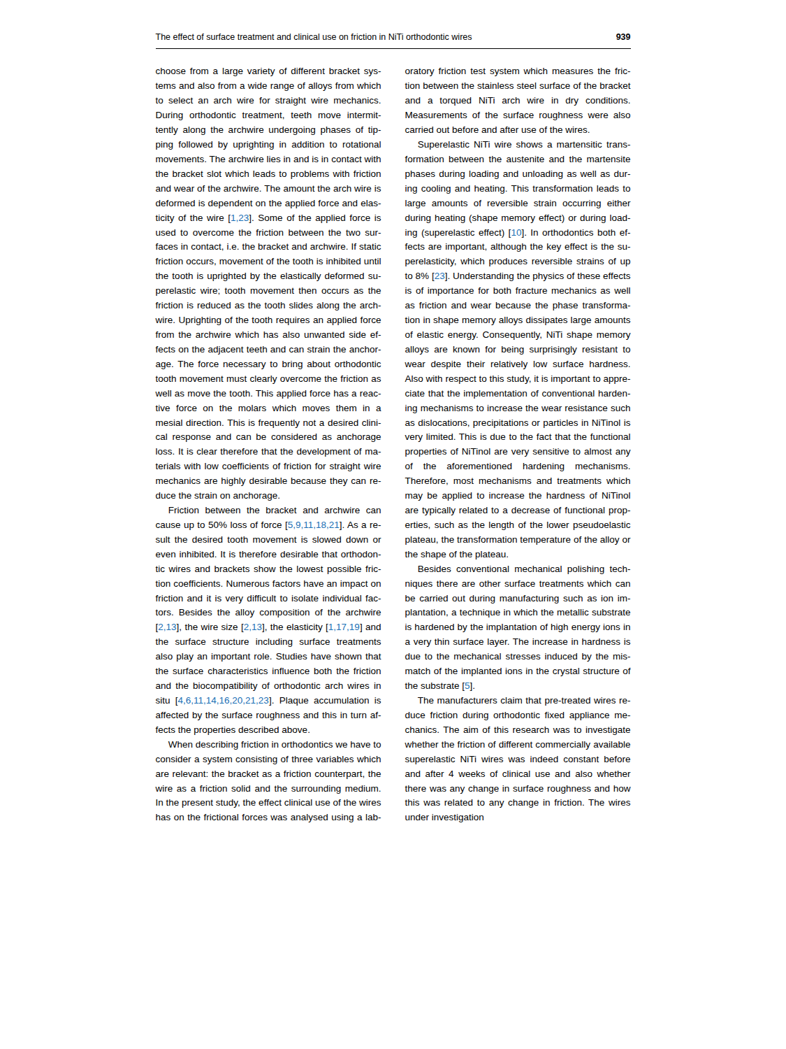The effect of surface treatment and clinical use on friction in NiTi orthodontic wires
939
choose from a large variety of different bracket systems and also from a wide range of alloys from which to select an arch wire for straight wire mechanics. During orthodontic treatment, teeth move intermittently along the archwire undergoing phases of tipping followed by uprighting in addition to rotational movements. The archwire lies in and is in contact with the bracket slot which leads to problems with friction and wear of the archwire. The amount the arch wire is deformed is dependent on the applied force and elasticity of the wire [1,23]. Some of the applied force is used to overcome the friction between the two surfaces in contact, i.e. the bracket and archwire. If static friction occurs, movement of the tooth is inhibited until the tooth is uprighted by the elastically deformed superelastic wire; tooth movement then occurs as the friction is reduced as the tooth slides along the archwire. Uprighting of the tooth requires an applied force from the archwire which has also unwanted side effects on the adjacent teeth and can strain the anchorage. The force necessary to bring about orthodontic tooth movement must clearly overcome the friction as well as move the tooth. This applied force has a reactive force on the molars which moves them in a mesial direction. This is frequently not a desired clinical response and can be considered as anchorage loss. It is clear therefore that the development of materials with low coefficients of friction for straight wire mechanics are highly desirable because they can reduce the strain on anchorage.
Friction between the bracket and archwire can cause up to 50% loss of force [5,9,11,18,21]. As a result the desired tooth movement is slowed down or even inhibited. It is therefore desirable that orthodontic wires and brackets show the lowest possible friction coefficients. Numerous factors have an impact on friction and it is very difficult to isolate individual factors. Besides the alloy composition of the archwire [2,13], the wire size [2,13], the elasticity [1,17,19] and the surface structure including surface treatments also play an important role. Studies have shown that the surface characteristics influence both the friction and the biocompatibility of orthodontic arch wires in situ [4,6,11,14,16,20,21,23]. Plaque accumulation is affected by the surface roughness and this in turn affects the properties described above.
When describing friction in orthodontics we have to consider a system consisting of three variables which are relevant: the bracket as a friction counterpart, the wire as a friction solid and the surrounding medium. In the present study, the effect clinical use of the wires has on the frictional forces was analysed using a laboratory friction test system which measures the friction between the stainless steel surface of the bracket and a torqued NiTi arch wire in dry conditions. Measurements of the surface roughness were also carried out before and after use of the wires.
Superelastic NiTi wire shows a martensitic transformation between the austenite and the martensite phases during loading and unloading as well as during cooling and heating. This transformation leads to large amounts of reversible strain occurring either during heating (shape memory effect) or during loading (superelastic effect) [10]. In orthodontics both effects are important, although the key effect is the superelasticity, which produces reversible strains of up to 8% [23]. Understanding the physics of these effects is of importance for both fracture mechanics as well as friction and wear because the phase transformation in shape memory alloys dissipates large amounts of elastic energy. Consequently, NiTi shape memory alloys are known for being surprisingly resistant to wear despite their relatively low surface hardness. Also with respect to this study, it is important to appreciate that the implementation of conventional hardening mechanisms to increase the wear resistance such as dislocations, precipitations or particles in NiTinol is very limited. This is due to the fact that the functional properties of NiTinol are very sensitive to almost any of the aforementioned hardening mechanisms. Therefore, most mechanisms and treatments which may be applied to increase the hardness of NiTinol are typically related to a decrease of functional properties, such as the length of the lower pseudoelastic plateau, the transformation temperature of the alloy or the shape of the plateau.
Besides conventional mechanical polishing techniques there are other surface treatments which can be carried out during manufacturing such as ion implantation, a technique in which the metallic substrate is hardened by the implantation of high energy ions in a very thin surface layer. The increase in hardness is due to the mechanical stresses induced by the mismatch of the implanted ions in the crystal structure of the substrate [5].
The manufacturers claim that pre-treated wires reduce friction during orthodontic fixed appliance mechanics. The aim of this research was to investigate whether the friction of different commercially available superelastic NiTi wires was indeed constant before and after 4 weeks of clinical use and also whether there was any change in surface roughness and how this was related to any change in friction. The wires under investigation